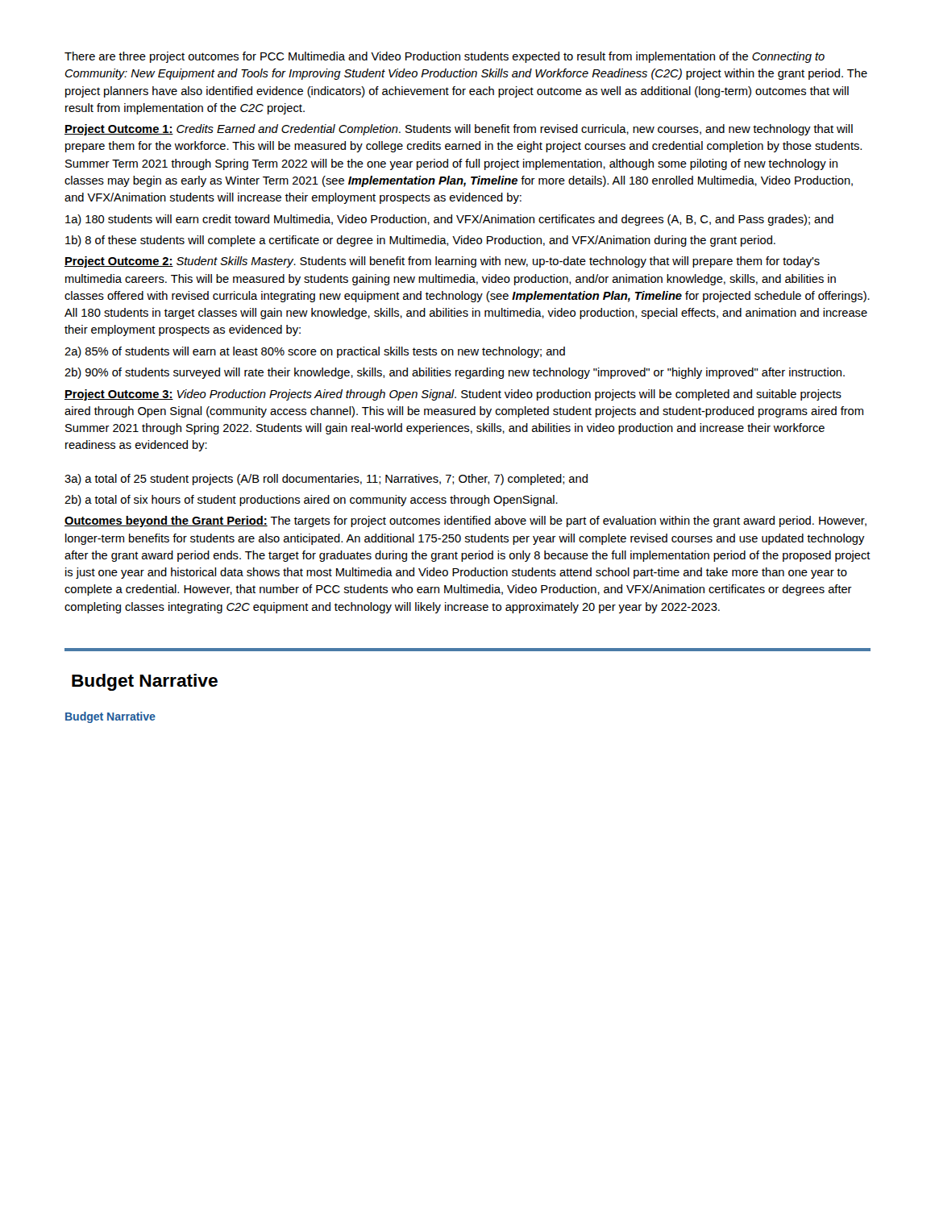There are three project outcomes for PCC Multimedia and Video Production students expected to result from implementation of the Connecting to Community: New Equipment and Tools for Improving Student Video Production Skills and Workforce Readiness (C2C) project within the grant period. The project planners have also identified evidence (indicators) of achievement for each project outcome as well as additional (long-term) outcomes that will result from implementation of the C2C project.
Project Outcome 1: Credits Earned and Credential Completion. Students will benefit from revised curricula, new courses, and new technology that will prepare them for the workforce. This will be measured by college credits earned in the eight project courses and credential completion by those students. Summer Term 2021 through Spring Term 2022 will be the one year period of full project implementation, although some piloting of new technology in classes may begin as early as Winter Term 2021 (see Implementation Plan, Timeline for more details). All 180 enrolled Multimedia, Video Production, and VFX/Animation students will increase their employment prospects as evidenced by:
1a) 180 students will earn credit toward Multimedia, Video Production, and VFX/Animation certificates and degrees (A, B, C, and Pass grades); and
1b) 8 of these students will complete a certificate or degree in Multimedia, Video Production, and VFX/Animation during the grant period.
Project Outcome 2: Student Skills Mastery. Students will benefit from learning with new, up-to-date technology that will prepare them for today's multimedia careers. This will be measured by students gaining new multimedia, video production, and/or animation knowledge, skills, and abilities in classes offered with revised curricula integrating new equipment and technology (see Implementation Plan, Timeline for projected schedule of offerings). All 180 students in target classes will gain new knowledge, skills, and abilities in multimedia, video production, special effects, and animation and increase their employment prospects as evidenced by:
2a) 85% of students will earn at least 80% score on practical skills tests on new technology; and
2b) 90% of students surveyed will rate their knowledge, skills, and abilities regarding new technology "improved" or "highly improved" after instruction.
Project Outcome 3: Video Production Projects Aired through Open Signal. Student video production projects will be completed and suitable projects aired through Open Signal (community access channel). This will be measured by completed student projects and student-produced programs aired from Summer 2021 through Spring 2022. Students will gain real-world experiences, skills, and abilities in video production and increase their workforce readiness as evidenced by:
3a) a total of 25 student projects (A/B roll documentaries, 11; Narratives, 7; Other, 7) completed; and
2b) a total of six hours of student productions aired on community access through OpenSignal.
Outcomes beyond the Grant Period: The targets for project outcomes identified above will be part of evaluation within the grant award period. However, longer-term benefits for students are also anticipated. An additional 175-250 students per year will complete revised courses and use updated technology after the grant award period ends. The target for graduates during the grant period is only 8 because the full implementation period of the proposed project is just one year and historical data shows that most Multimedia and Video Production students attend school part-time and take more than one year to complete a credential. However, that number of PCC students who earn Multimedia, Video Production, and VFX/Animation certificates or degrees after completing classes integrating C2C equipment and technology will likely increase to approximately 20 per year by 2022-2023.
Budget Narrative
Budget Narrative